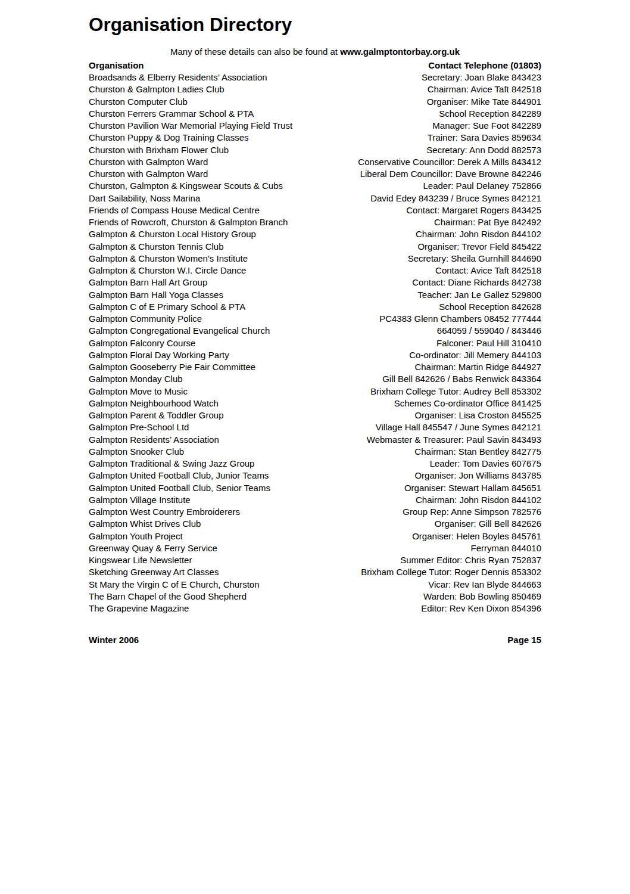Organisation Directory
Many of these details can also be found at www.galmptontorbay.org.uk
| Organisation | Contact Telephone (01803) |
| --- | --- |
| Broadsands & Elberry Residents’ Association | Secretary: Joan Blake 843423 |
| Churston & Galmpton Ladies Club | Chairman: Avice Taft 842518 |
| Churston Computer Club | Organiser: Mike Tate 844901 |
| Churston Ferrers Grammar School & PTA | School Reception 842289 |
| Churston Pavilion War Memorial Playing Field Trust | Manager: Sue Foot 842289 |
| Churston Puppy & Dog Training Classes | Trainer: Sara Davies 859634 |
| Churston with Brixham Flower Club | Secretary: Ann Dodd 882573 |
| Churston with Galmpton Ward | Conservative Councillor: Derek A Mills 843412 |
| Churston with Galmpton Ward | Liberal Dem Councillor: Dave Browne 842246 |
| Churston, Galmpton & Kingswear Scouts & Cubs | Leader: Paul Delaney 752866 |
| Dart Sailability, Noss Marina | David Edey 843239 / Bruce Symes 842121 |
| Friends of Compass House Medical Centre | Contact: Margaret Rogers 843425 |
| Friends of Rowcroft, Churston & Galmpton Branch | Chairman: Pat Bye 842492 |
| Galmpton & Churston Local History Group | Chairman: John Risdon 844102 |
| Galmpton & Churston Tennis Club | Organiser: Trevor Field 845422 |
| Galmpton & Churston Women’s Institute | Secretary: Sheila Gurnhill 844690 |
| Galmpton & Churston W.I. Circle Dance | Contact: Avice Taft 842518 |
| Galmpton Barn Hall Art Group | Contact: Diane Richards 842738 |
| Galmpton Barn Hall Yoga Classes | Teacher: Jan Le Gallez 529800 |
| Galmpton C of E Primary School & PTA | School Reception 842628 |
| Galmpton Community Police | PC4383 Glenn Chambers 08452 777444 |
| Galmpton Congregational Evangelical Church | 664059 / 559040 / 843446 |
| Galmpton Falconry Course | Falconer: Paul Hill 310410 |
| Galmpton Floral Day Working Party | Co-ordinator: Jill Memery 844103 |
| Galmpton Gooseberry Pie Fair Committee | Chairman: Martin Ridge 844927 |
| Galmpton Monday Club | Gill Bell 842626 / Babs Renwick 843364 |
| Galmpton Move to Music | Brixham College Tutor: Audrey Bell 853302 |
| Galmpton Neighbourhood Watch | Schemes Co-ordinator Office 841425 |
| Galmpton Parent & Toddler Group | Organiser: Lisa Croston 845525 |
| Galmpton Pre-School Ltd | Village Hall 845547 / June Symes 842121 |
| Galmpton Residents’ Association | Webmaster & Treasurer: Paul Savin 843493 |
| Galmpton Snooker Club | Chairman: Stan Bentley 842775 |
| Galmpton Traditional & Swing Jazz Group | Leader: Tom Davies 607675 |
| Galmpton United Football Club, Junior Teams | Organiser: Jon Williams 843785 |
| Galmpton United Football Club, Senior Teams | Organiser: Stewart Hallam 845651 |
| Galmpton Village Institute | Chairman: John Risdon 844102 |
| Galmpton West Country Embroiderers | Group Rep: Anne Simpson 782576 |
| Galmpton Whist Drives Club | Organiser: Gill Bell 842626 |
| Galmpton Youth Project | Organiser: Helen Boyles 845761 |
| Greenway Quay & Ferry Service | Ferryman 844010 |
| Kingswear Life Newsletter | Summer Editor: Chris Ryan 752837 |
| Sketching Greenway Art Classes | Brixham College Tutor: Roger Dennis 853302 |
| St Mary the Virgin C of E Church, Churston | Vicar: Rev Ian Blyde 844663 |
| The Barn Chapel of the Good Shepherd | Warden: Bob Bowling 850469 |
| The Grapevine Magazine | Editor: Rev Ken Dixon 854396 |
Winter 2006 Page 15